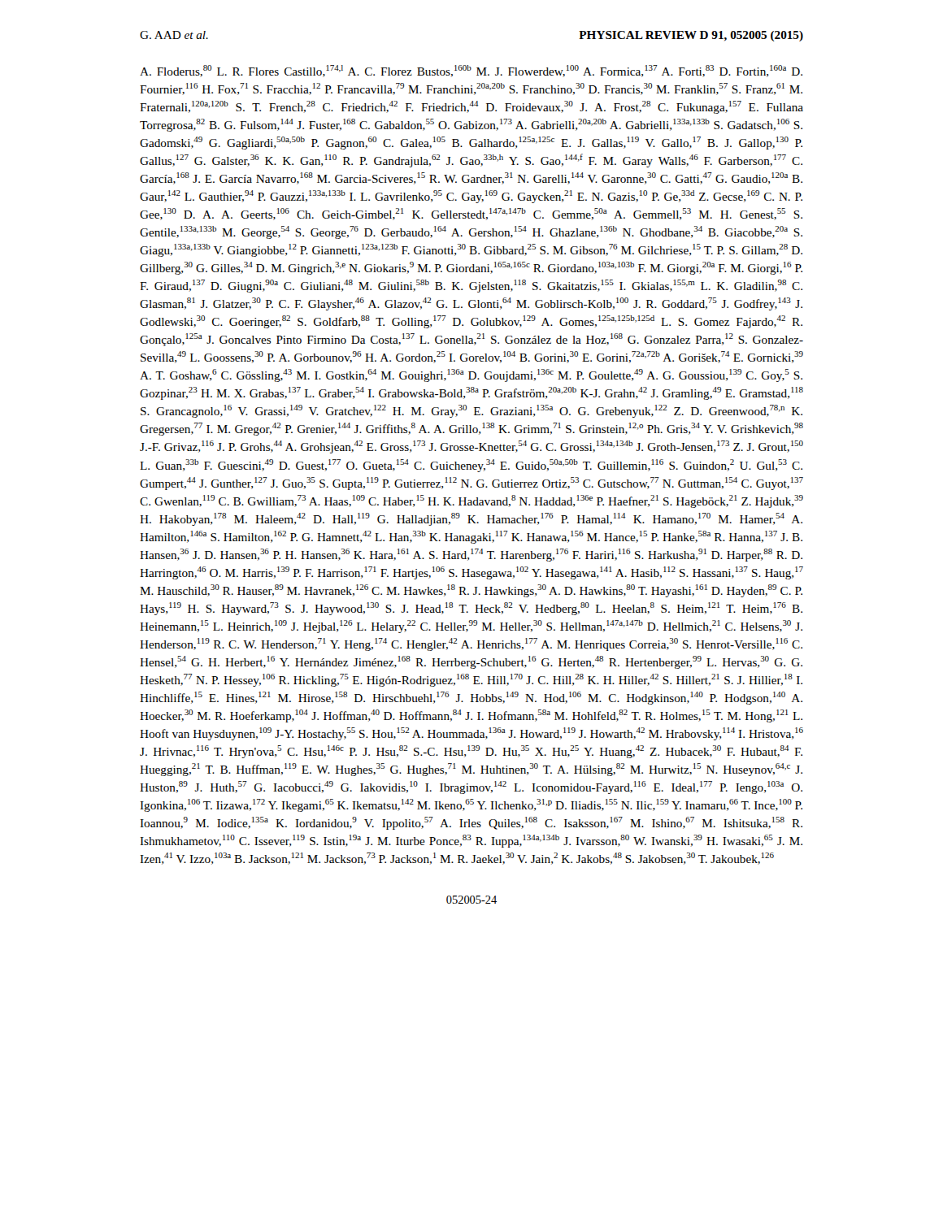G. AAD et al.
PHYSICAL REVIEW D 91, 052005 (2015)
A. Floderus,80 L. R. Flores Castillo,174,l A. C. Florez Bustos,160b M. J. Flowerdew,100 A. Formica,137 A. Forti,83 D. Fortin,160a D. Fournier,116 H. Fox,71 S. Fracchia,12 P. Francavilla,79 M. Franchini,20a,20b S. Franchino,30 D. Francis,30 M. Franklin,57 S. Franz,61 M. Fraternali,120a,120b S. T. French,28 C. Friedrich,42 F. Friedrich,44 D. Froidevaux,30 J. A. Frost,28 C. Fukunaga,157 E. Fullana Torregrosa,82 B. G. Fulsom,144 J. Fuster,168 C. Gabaldon,55 O. Gabizon,173 A. Gabrielli,20a,20b A. Gabrielli,133a,133b S. Gadatsch,106 S. Gadomski,49 G. Gagliardi,50a,50b P. Gagnon,60 C. Galea,105 B. Galhardo,125a,125c E. J. Gallas,119 V. Gallo,17 B. J. Gallop,130 P. Gallus,127 G. Galster,36 K. K. Gan,110 R. P. Gandrajula,62 J. Gao,33b,h Y. S. Gao,144,f F. M. Garay Walls,46 F. Garberson,177 C. García,168 J. E. García Navarro,168 M. Garcia-Sciveres,15 R. W. Gardner,31 N. Garelli,144 V. Garonne,30 C. Gatti,47 G. Gaudio,120a B. Gaur,142 L. Gauthier,94 P. Gauzzi,133a,133b I. L. Gavrilenko,95 C. Gay,169 G. Gaycken,21 E. N. Gazis,10 P. Ge,33d Z. Gecse,169 C. N. P. Gee,130 D. A. A. Geerts,106 Ch. Geich-Gimbel,21 K. Gellerstedt,147a,147b C. Gemme,50a A. Gemmell,53 M. H. Genest,55 S. Gentile,133a,133b M. George,54 S. George,76 D. Gerbaudo,164 A. Gershon,154 H. Ghazlane,136b N. Ghodbane,34 B. Giacobbe,20a S. Giagu,133a,133b V. Giangiobbe,12 P. Giannetti,123a,123b F. Gianotti,30 B. Gibbard,25 S. M. Gibson,76 M. Gilchriese,15 T. P. S. Gillam,28 D. Gillberg,30 G. Gilles,34 D. M. Gingrich,3,e N. Giokaris,9 M. P. Giordani,165a,165c R. Giordano,103a,103b F. M. Giorgi,20a F. M. Giorgi,16 P. F. Giraud,137 D. Giugni,90a C. Giuliani,48 M. Giulini,58b B. K. Gjelsten,118 S. Gkaitatzis,155 I. Gkialas,155,m L. K. Gladilin,98 C. Glasman,81 J. Glatzer,30 P. C. F. Glaysher,46 A. Glazov,42 G. L. Glonti,64 M. Goblirsch-Kolb,100 J. R. Goddard,75 J. Godfrey,143 J. Godlewski,30 C. Goeringer,82 S. Goldfarb,88 T. Golling,177 D. Golubkov,129 A. Gomes,125a,125b,125d L. S. Gomez Fajardo,42 R. Gonçalo,125a J. Goncalves Pinto Firmino Da Costa,137 L. Gonella,21 S. González de la Hoz,168 G. Gonzalez Parra,12 S. Gonzalez-Sevilla,49 L. Goossens,30 P. A. Gorbounov,96 H. A. Gordon,25 I. Gorelov,104 B. Gorini,30 E. Gorini,72a,72b A. Gorišek,74 E. Gornicki,39 A. T. Goshaw,6 C. Gössling,43 M. I. Gostkin,64 M. Gouighri,136a D. Goujdami,136c M. P. Goulette,49 A. G. Goussiou,139 C. Goy,5 S. Gozpinar,23 H. M. X. Grabas,137 L. Graber,54 I. Grabowska-Bold,38a P. Grafström,20a,20b K-J. Grahn,42 J. Gramling,49 E. Gramstad,118 S. Grancagnolo,16 V. Grassi,149 V. Gratchev,122 H. M. Gray,30 E. Graziani,135a O. G. Grebenyuk,122 Z. D. Greenwood,78,n K. Gregersen,77 I. M. Gregor,42 P. Grenier,144 J. Griffiths,8 A. A. Grillo,138 K. Grimm,71 S. Grinstein,12,o Ph. Gris,34 Y. V. Grishkevich,98 J.-F. Grivaz,116 J. P. Grohs,44 A. Grohsjean,42 E. Gross,173 J. Grosse-Knetter,54 G. C. Grossi,134a,134b J. Groth-Jensen,173 Z. J. Grout,150 L. Guan,33b F. Guescini,49 D. Guest,177 O. Gueta,154 C. Guicheney,34 E. Guido,50a,50b T. Guillemin,116 S. Guindon,2 U. Gul,53 C. Gumpert,44 J. Gunther,127 J. Guo,35 S. Gupta,119 P. Gutierrez,112 N. G. Gutierrez Ortiz,53 C. Gutschow,77 N. Guttman,154 C. Guyot,137 C. Gwenlan,119 C. B. Gwilliam,73 A. Haas,109 C. Haber,15 H. K. Hadavand,8 N. Haddad,136e P. Haefner,21 S. Hageböck,21 Z. Hajduk,39 H. Hakobyan,178 M. Haleem,42 D. Hall,119 G. Halladjian,89 K. Hamacher,176 P. Hamal,114 K. Hamano,170 M. Hamer,54 A. Hamilton,146a S. Hamilton,162 P. G. Hamnett,42 L. Han,33b K. Hanagaki,117 K. Hanawa,156 M. Hance,15 P. Hanke,58a R. Hanna,137 J. B. Hansen,36 J. D. Hansen,36 P. H. Hansen,36 K. Hara,161 A. S. Hard,174 T. Harenberg,176 F. Hariri,116 S. Harkusha,91 D. Harper,88 R. D. Harrington,46 O. M. Harris,139 P. F. Harrison,171 F. Hartjes,106 S. Hasegawa,102 Y. Hasegawa,141 A. Hasib,112 S. Hassani,137 S. Haug,17 M. Hauschild,30 R. Hauser,89 M. Havranek,126 C. M. Hawkes,18 R. J. Hawkings,30 A. D. Hawkins,80 T. Hayashi,161 D. Hayden,89 C. P. Hays,119 H. S. Hayward,73 S. J. Haywood,130 S. J. Head,18 T. Heck,82 V. Hedberg,80 L. Heelan,8 S. Heim,121 T. Heim,176 B. Heinemann,15 L. Heinrich,109 J. Hejbal,126 L. Helary,22 C. Heller,99 M. Heller,30 S. Hellman,147a,147b D. Hellmich,21 C. Helsens,30 J. Henderson,119 R. C. W. Henderson,71 Y. Heng,174 C. Hengler,42 A. Henrichs,177 A. M. Henriques Correia,30 S. Henrot-Versille,116 C. Hensel,54 G. H. Herbert,16 Y. Hernández Jiménez,168 R. Herrberg-Schubert,16 G. Herten,48 R. Hertenberger,99 L. Hervas,30 G. G. Hesketh,77 N. P. Hessey,106 R. Hickling,75 E. Higón-Rodriguez,168 E. Hill,170 J. C. Hill,28 K. H. Hiller,42 S. Hillert,21 S. J. Hillier,18 I. Hinchliffe,15 E. Hines,121 M. Hirose,158 D. Hirschbuehl,176 J. Hobbs,149 N. Hod,106 M. C. Hodgkinson,140 P. Hodgson,140 A. Hoecker,30 M. R. Hoeferkamp,104 J. Hoffman,40 D. Hoffmann,84 J. I. Hofmann,58a M. Hohlfeld,82 T. R. Holmes,15 T. M. Hong,121 L. Hooft van Huysduynen,109 J-Y. Hostachy,55 S. Hou,152 A. Hoummada,136a J. Howard,119 J. Howarth,42 M. Hrabovsky,114 I. Hristova,16 J. Hrivnac,116 T. Hryn'ova,5 C. Hsu,146c P. J. Hsu,82 S.-C. Hsu,139 D. Hu,35 X. Hu,25 Y. Huang,42 Z. Hubacek,30 F. Hubaut,84 F. Huegging,21 T. B. Huffman,119 E. W. Hughes,35 G. Hughes,71 M. Huhtinen,30 T. A. Hülsing,82 M. Hurwitz,15 N. Huseynov,64,c J. Huston,89 J. Huth,57 G. Iacobucci,49 G. Iakovidis,10 I. Ibragimov,142 L. Iconomidou-Fayard,116 E. Ideal,177 P. Iengo,103a O. Igonkina,106 T. Iizawa,172 Y. Ikegami,65 K. Ikematsu,142 M. Ikeno,65 Y. Ilchenko,31,p D. Iliadis,155 N. Ilic,159 Y. Inamaru,66 T. Ince,100 P. Ioannou,9 M. Iodice,135a K. Iordanidou,9 V. Ippolito,57 A. Irles Quiles,168 C. Isaksson,167 M. Ishino,67 M. Ishitsuka,158 R. Ishmukhametov,110 C. Issever,119 S. Istin,19a J. M. Iturbe Ponce,83 R. Iuppa,134a,134b J. Ivarsson,80 W. Iwanski,39 H. Iwasaki,65 J. M. Izen,41 V. Izzo,103a B. Jackson,121 M. Jackson,73 P. Jackson,1 M. R. Jaekel,30 V. Jain,2 K. Jakobs,48 S. Jakobsen,30 T. Jakoubek,126
052005-24